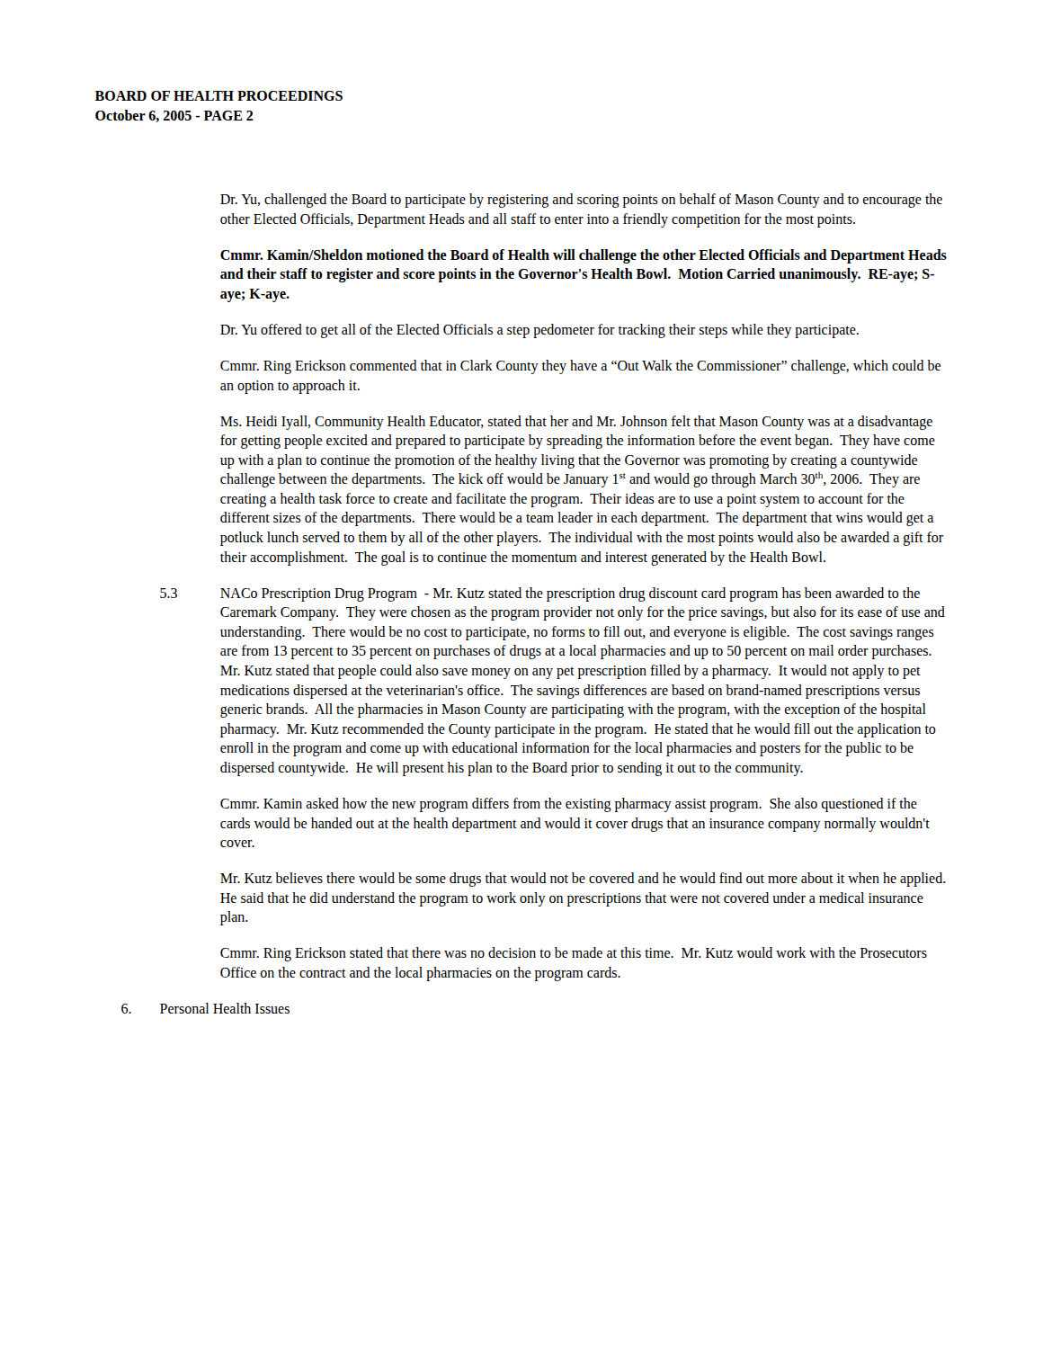BOARD OF HEALTH PROCEEDINGS
October 6, 2005 - PAGE 2
Dr. Yu, challenged the Board to participate by registering and scoring points on behalf of Mason County and to encourage the other Elected Officials, Department Heads and all staff to enter into a friendly competition for the most points.
Cmmr. Kamin/Sheldon motioned the Board of Health will challenge the other Elected Officials and Department Heads and their staff to register and score points in the Governor's Health Bowl. Motion Carried unanimously. RE-aye; S-aye; K-aye.
Dr. Yu offered to get all of the Elected Officials a step pedometer for tracking their steps while they participate.
Cmmr. Ring Erickson commented that in Clark County they have a “Out Walk the Commissioner” challenge, which could be an option to approach it.
Ms. Heidi Iyall, Community Health Educator, stated that her and Mr. Johnson felt that Mason County was at a disadvantage for getting people excited and prepared to participate by spreading the information before the event began. They have come up with a plan to continue the promotion of the healthy living that the Governor was promoting by creating a countywide challenge between the departments. The kick off would be January 1st and would go through March 30th, 2006. They are creating a health task force to create and facilitate the program. Their ideas are to use a point system to account for the different sizes of the departments. There would be a team leader in each department. The department that wins would get a potluck lunch served to them by all of the other players. The individual with the most points would also be awarded a gift for their accomplishment. The goal is to continue the momentum and interest generated by the Health Bowl.
5.3
NACo Prescription Drug Program - Mr. Kutz stated the prescription drug discount card program has been awarded to the Caremark Company. They were chosen as the program provider not only for the price savings, but also for its ease of use and understanding. There would be no cost to participate, no forms to fill out, and everyone is eligible. The cost savings ranges are from 13 percent to 35 percent on purchases of drugs at a local pharmacies and up to 50 percent on mail order purchases. Mr. Kutz stated that people could also save money on any pet prescription filled by a pharmacy. It would not apply to pet medications dispersed at the veterinarian's office. The savings differences are based on brand-named prescriptions versus generic brands. All the pharmacies in Mason County are participating with the program, with the exception of the hospital pharmacy. Mr. Kutz recommended the County participate in the program. He stated that he would fill out the application to enroll in the program and come up with educational information for the local pharmacies and posters for the public to be dispersed countywide. He will present his plan to the Board prior to sending it out to the community.
Cmmr. Kamin asked how the new program differs from the existing pharmacy assist program. She also questioned if the cards would be handed out at the health department and would it cover drugs that an insurance company normally wouldn't cover.
Mr. Kutz believes there would be some drugs that would not be covered and he would find out more about it when he applied. He said that he did understand the program to work only on prescriptions that were not covered under a medical insurance plan.
Cmmr. Ring Erickson stated that there was no decision to be made at this time. Mr. Kutz would work with the Prosecutors Office on the contract and the local pharmacies on the program cards.
6.
Personal Health Issues